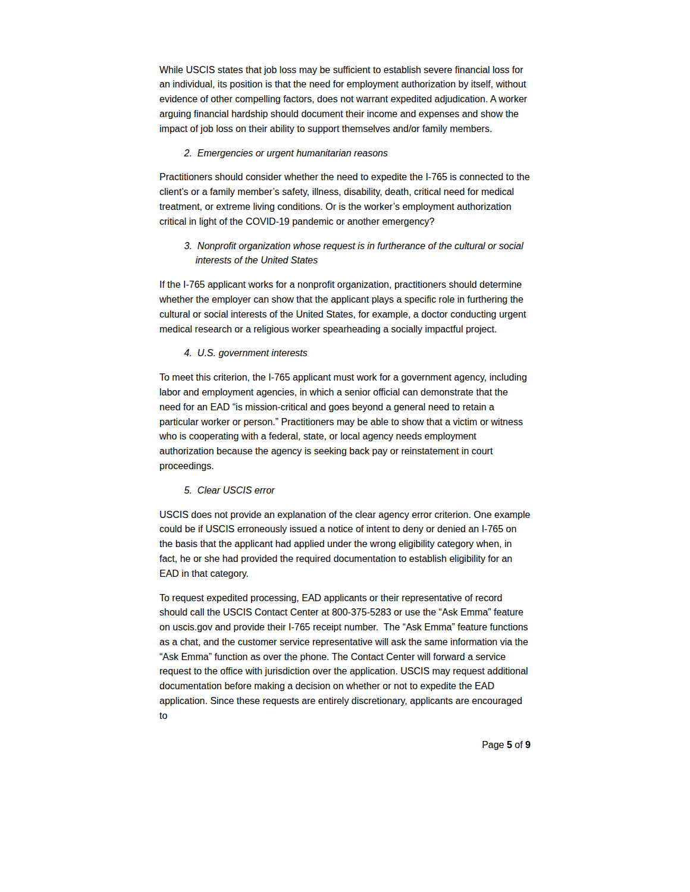While USCIS states that job loss may be sufficient to establish severe financial loss for an individual, its position is that the need for employment authorization by itself, without evidence of other compelling factors, does not warrant expedited adjudication. A worker arguing financial hardship should document their income and expenses and show the impact of job loss on their ability to support themselves and/or family members.
2. Emergencies or urgent humanitarian reasons
Practitioners should consider whether the need to expedite the I-765 is connected to the client’s or a family member’s safety, illness, disability, death, critical need for medical treatment, or extreme living conditions. Or is the worker’s employment authorization critical in light of the COVID-19 pandemic or another emergency?
3. Nonprofit organization whose request is in furtherance of the cultural or social interests of the United States
If the I-765 applicant works for a nonprofit organization, practitioners should determine whether the employer can show that the applicant plays a specific role in furthering the cultural or social interests of the United States, for example, a doctor conducting urgent medical research or a religious worker spearheading a socially impactful project.
4. U.S. government interests
To meet this criterion, the I-765 applicant must work for a government agency, including labor and employment agencies, in which a senior official can demonstrate that the need for an EAD “is mission-critical and goes beyond a general need to retain a particular worker or person.” Practitioners may be able to show that a victim or witness who is cooperating with a federal, state, or local agency needs employment authorization because the agency is seeking back pay or reinstatement in court proceedings.
5. Clear USCIS error
USCIS does not provide an explanation of the clear agency error criterion. One example could be if USCIS erroneously issued a notice of intent to deny or denied an I-765 on the basis that the applicant had applied under the wrong eligibility category when, in fact, he or she had provided the required documentation to establish eligibility for an EAD in that category.
To request expedited processing, EAD applicants or their representative of record should call the USCIS Contact Center at 800-375-5283 or use the “Ask Emma” feature on uscis.gov and provide their I-765 receipt number. The “Ask Emma” feature functions as a chat, and the customer service representative will ask the same information via the “Ask Emma” function as over the phone. The Contact Center will forward a service request to the office with jurisdiction over the application. USCIS may request additional documentation before making a decision on whether or not to expedite the EAD application. Since these requests are entirely discretionary, applicants are encouraged to
Page 5 of 9